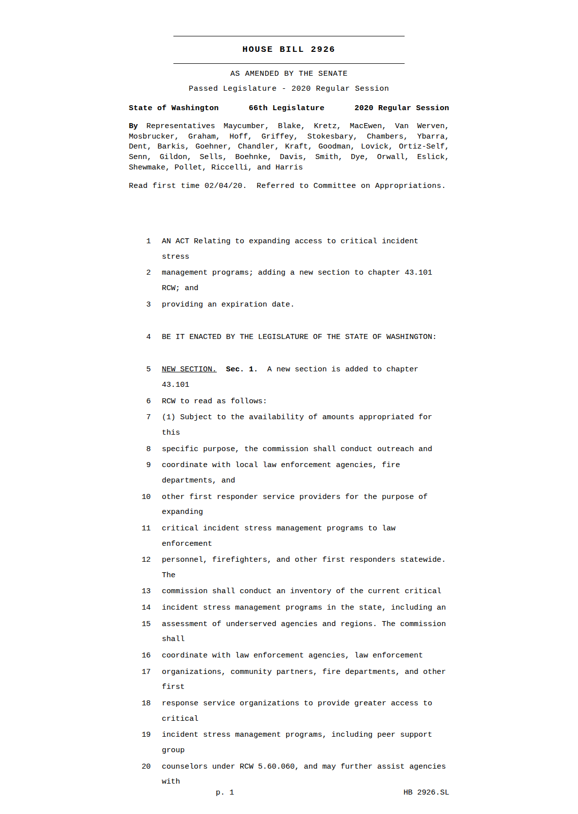HOUSE BILL 2926
AS AMENDED BY THE SENATE
Passed Legislature - 2020 Regular Session
State of Washington 66th Legislature 2020 Regular Session
By Representatives Maycumber, Blake, Kretz, MacEwen, Van Werven, Mosbrucker, Graham, Hoff, Griffey, Stokesbary, Chambers, Ybarra, Dent, Barkis, Goehner, Chandler, Kraft, Goodman, Lovick, Ortiz-Self, Senn, Gildon, Sells, Boehnke, Davis, Smith, Dye, Orwall, Eslick, Shewmake, Pollet, Riccelli, and Harris
Read first time 02/04/20. Referred to Committee on Appropriations.
| 1 | AN ACT Relating to expanding access to critical incident stress |
| 2 | management programs; adding a new section to chapter 43.101 RCW; and |
| 3 | providing an expiration date. |
| 4 | BE IT ENACTED BY THE LEGISLATURE OF THE STATE OF WASHINGTON: |
| 5 | NEW SECTION. Sec. 1. A new section is added to chapter 43.101 |
| 6 | RCW to read as follows: |
| 7 | (1) Subject to the availability of amounts appropriated for this |
| 8 | specific purpose, the commission shall conduct outreach and |
| 9 | coordinate with local law enforcement agencies, fire departments, and |
| 10 | other first responder service providers for the purpose of expanding |
| 11 | critical incident stress management programs to law enforcement |
| 12 | personnel, firefighters, and other first responders statewide. The |
| 13 | commission shall conduct an inventory of the current critical |
| 14 | incident stress management programs in the state, including an |
| 15 | assessment of underserved agencies and regions. The commission shall |
| 16 | coordinate with law enforcement agencies, law enforcement |
| 17 | organizations, community partners, fire departments, and other first |
| 18 | response service organizations to provide greater access to critical |
| 19 | incident stress management programs, including peer support group |
| 20 | counselors under RCW 5.60.060, and may further assist agencies with |
p. 1 HB 2926.SL